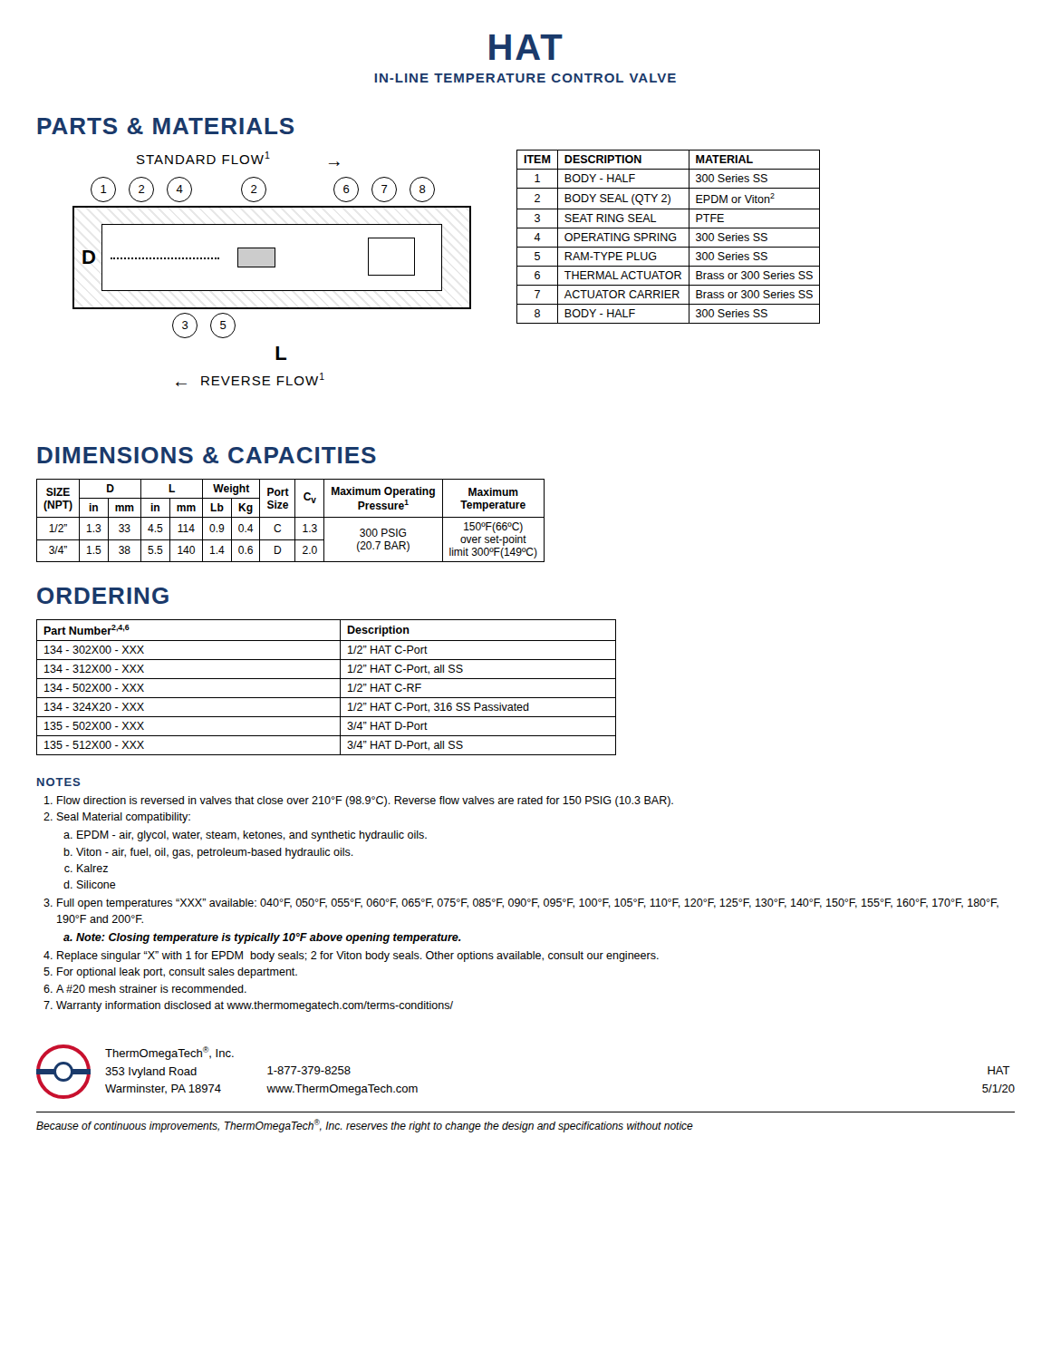HAT
IN-LINE TEMPERATURE CONTROL VALVE
PARTS & MATERIALS
STANDARD FLOW1
1 2 4 2 6 7 8
D
3 5
L
REVERSE FLOW1
| ITEM | DESCRIPTION | MATERIAL |
| --- | --- | --- |
| 1 | BODY - HALF | 300 Series SS |
| 2 | BODY SEAL (QTY 2) | EPDM or Viton 2 |
| 3 | SEAT RING SEAL | PTFE |
| 4 | OPERATING SPRING | 300 Series SS |
| 5 | RAM-TYPE PLUG | 300 Series SS |
| 6 | THERMAL ACTUATOR | Brass or 300 Series SS |
| 7 | ACTUATOR CARRIER | Brass or 300 Series SS |
| 8 | BODY - HALF | 300 Series SS |
DIMENSIONS & CAPACITIES
| SIZE (NPT) | D | L | Weight | Port Size | C v | Maximum Operating Pressure 1 | Maximum Temperature |
| --- | --- | --- | --- | --- | --- | --- | --- |
| in | mm | in | mm | Lb | Kg |
| 1/2” | 1.3 | 33 | 4.5 | 114 | 0.9 | 0.4 | C | 1.3 | 300 PSIG (20.7 BAR) | 150ºF(66ºC) over set-point limit 300ºF(149ºC) |
| 3/4” | 1.5 | 38 | 5.5 | 140 | 1.4 | 0.6 | D | 2.0 |
ORDERING
| Part Number 2,4,6 | Description |
| --- | --- |
| 134 - 302X00 - XXX | 1/2” HAT C-Port |
| 134 - 312X00 - XXX | 1/2” HAT C-Port, all SS |
| 134 - 502X00 - XXX | 1/2” HAT C-RF |
| 134 - 324X20 - XXX | 1/2” HAT C-Port, 316 SS Passivated |
| 135 - 502X00 - XXX | 3/4” HAT D-Port |
| 135 - 512X00 - XXX | 3/4” HAT D-Port, all SS |
NOTES
Flow direction is reversed in valves that close over 210°F (98.9°C). Reverse flow valves are rated for 150 PSIG (10.3 BAR).
Seal Material compatibility:
EPDM - air, glycol, water, steam, ketones, and synthetic hydraulic oils.
Viton - air, fuel, oil, gas, petroleum-based hydraulic oils.
Kalrez
Silicone
Full open temperatures “XXX” available: 040°F, 050°F, 055°F, 060°F, 065°F, 075°F, 085°F, 090°F, 095°F, 100°F, 105°F, 110°F, 120°F, 125°F, 130°F, 140°F, 150°F, 155°F, 160°F, 170°F, 180°F, 190°F and 200°F.
Note: Closing temperature is typically 10°F above opening temperature.
Replace singular “X” with 1 for EPDM body seals; 2 for Viton body seals. Other options available, consult our engineers.
For optional leak port, consult sales department.
A #20 mesh strainer is recommended.
Warranty information disclosed at www.thermomegatech.com/terms-conditions/
ThermOmegaTech®, Inc.
353 Ivyland Road
Warminster, PA 18974
1-877-379-8258
www.ThermOmegaTech.com
HAT
5/1/20
Because of continuous improvements, ThermOmegaTech®, Inc. reserves the right to change the design and specifications without notice